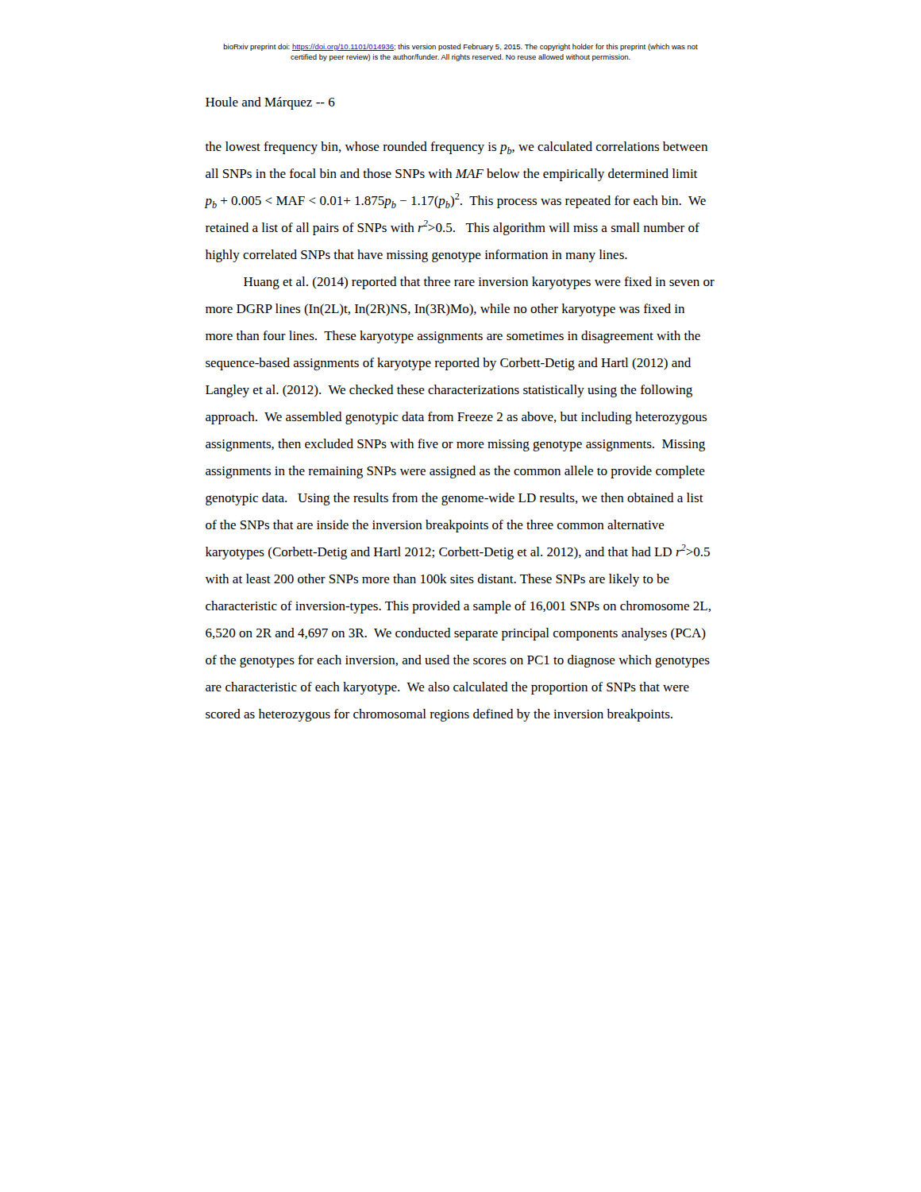bioRxiv preprint doi: https://doi.org/10.1101/014936; this version posted February 5, 2015. The copyright holder for this preprint (which was not
certified by peer review) is the author/funder. All rights reserved. No reuse allowed without permission.
Houle and Márquez -- 6
the lowest frequency bin, whose rounded frequency is pb, we calculated correlations between all SNPs in the focal bin and those SNPs with MAF below the empirically determined limit pb + 0.005 < MAF < 0.01+ 1.875pb − 1.17(pb)2. This process was repeated for each bin. We retained a list of all pairs of SNPs with r2>0.5. This algorithm will miss a small number of highly correlated SNPs that have missing genotype information in many lines.
Huang et al. (2014) reported that three rare inversion karyotypes were fixed in seven or more DGRP lines (In(2L)t, In(2R)NS, In(3R)Mo), while no other karyotype was fixed in more than four lines. These karyotype assignments are sometimes in disagreement with the sequence-based assignments of karyotype reported by Corbett-Detig and Hartl (2012) and Langley et al. (2012). We checked these characterizations statistically using the following approach. We assembled genotypic data from Freeze 2 as above, but including heterozygous assignments, then excluded SNPs with five or more missing genotype assignments. Missing assignments in the remaining SNPs were assigned as the common allele to provide complete genotypic data. Using the results from the genome-wide LD results, we then obtained a list of the SNPs that are inside the inversion breakpoints of the three common alternative karyotypes (Corbett-Detig and Hartl 2012; Corbett-Detig et al. 2012), and that had LD r2>0.5 with at least 200 other SNPs more than 100k sites distant. These SNPs are likely to be characteristic of inversion-types. This provided a sample of 16,001 SNPs on chromosome 2L, 6,520 on 2R and 4,697 on 3R. We conducted separate principal components analyses (PCA) of the genotypes for each inversion, and used the scores on PC1 to diagnose which genotypes are characteristic of each karyotype. We also calculated the proportion of SNPs that were scored as heterozygous for chromosomal regions defined by the inversion breakpoints.